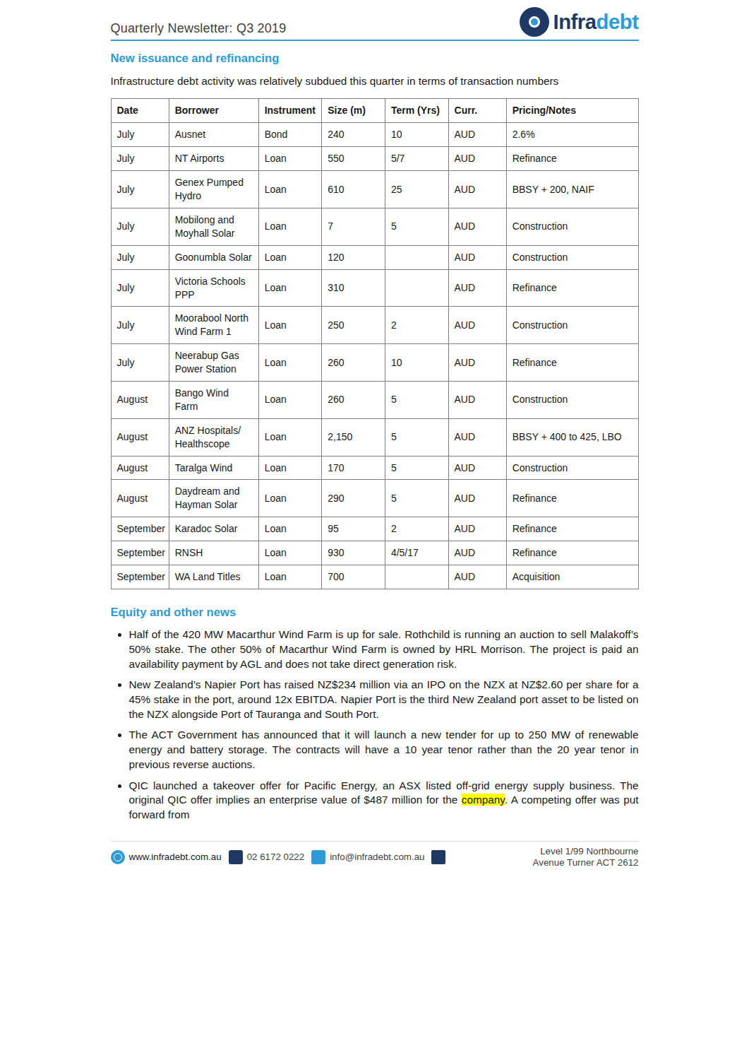Quarterly Newsletter: Q3 2019
Infradebt
New issuance and refinancing
Infrastructure debt activity was relatively subdued this quarter in terms of transaction numbers
| Date | Borrower | Instrument | Size (m) | Term (Yrs) | Curr. | Pricing/Notes |
| --- | --- | --- | --- | --- | --- | --- |
| July | Ausnet | Bond | 240 | 10 | AUD | 2.6% |
| July | NT Airports | Loan | 550 | 5/7 | AUD | Refinance |
| July | Genex Pumped Hydro | Loan | 610 | 25 | AUD | BBSY + 200, NAIF |
| July | Mobilong and Moyhall Solar | Loan | 7 | 5 | AUD | Construction |
| July | Goonumbla Solar | Loan | 120 | | AUD | Construction |
| July | Victoria Schools PPP | Loan | 310 | | AUD | Refinance |
| July | Moorabool North Wind Farm 1 | Loan | 250 | 2 | AUD | Construction |
| July | Neerabup Gas Power Station | Loan | 260 | 10 | AUD | Refinance |
| August | Bango Wind Farm | Loan | 260 | 5 | AUD | Construction |
| August | ANZ Hospitals/ Healthscope | Loan | 2,150 | 5 | AUD | BBSY + 400 to 425, LBO |
| August | Taralga Wind | Loan | 170 | 5 | AUD | Construction |
| August | Daydream and Hayman Solar | Loan | 290 | 5 | AUD | Refinance |
| September | Karadoc Solar | Loan | 95 | 2 | AUD | Refinance |
| September | RNSH | Loan | 930 | 4/5/17 | AUD | Refinance |
| September | WA Land Titles | Loan | 700 | | AUD | Acquisition |
Equity and other news
Half of the 420 MW Macarthur Wind Farm is up for sale. Rothchild is running an auction to sell Malakoff’s 50% stake. The other 50% of Macarthur Wind Farm is owned by HRL Morrison. The project is paid an availability payment by AGL and does not take direct generation risk.
New Zealand’s Napier Port has raised NZ$234 million via an IPO on the NZX at NZ$2.60 per share for a 45% stake in the port, around 12x EBITDA. Napier Port is the third New Zealand port asset to be listed on the NZX alongside Port of Tauranga and South Port.
The ACT Government has announced that it will launch a new tender for up to 250 MW of renewable energy and battery storage. The contracts will have a 10 year tenor rather than the 20 year tenor in previous reverse auctions.
QIC launched a takeover offer for Pacific Energy, an ASX listed off-grid energy supply business. The original QIC offer implies an enterprise value of $487 million for the company. A competing offer was put forward from
www.infradebt.com.au 02 6172 0222 info@infradebt.com.au Level 1/99 Northbourne
Avenue Turner ACT 2612